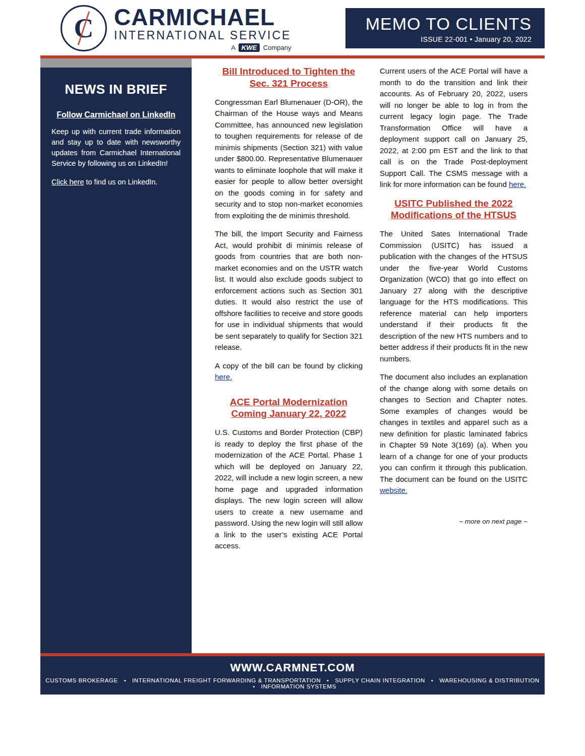CARMICHAEL
INTERNATIONAL SERVICE
A KWE Company
MEMO TO CLIENTS
ISSUE 22-001 • January 20, 2022
NEWS IN BRIEF
Follow Carmichael on LinkedIn
Keep up with current trade information and stay up to date with newsworthy updates from Carmichael International Service by following us on LinkedIn!
Click here to find us on LinkedIn.
Bill Introduced to Tighten the Sec. 321 Process
Congressman Earl Blumenauer (D-OR), the Chairman of the House ways and Means Committee, has announced new legislation to toughen requirements for release of de minimis shipments (Section 321) with value under $800.00. Representative Blumenauer wants to eliminate loophole that will make it easier for people to allow better oversight on the goods coming in for safety and security and to stop non-market economies from exploiting the de minimis threshold.
The bill, the Import Security and Fairness Act, would prohibit di minimis release of goods from countries that are both non-market economies and on the USTR watch list. It would also exclude goods subject to enforcement actions such as Section 301 duties. It would also restrict the use of offshore facilities to receive and store goods for use in individual shipments that would be sent separately to qualify for Section 321 release.
A copy of the bill can be found by clicking here.
ACE Portal Modernization Coming January 22, 2022
U.S. Customs and Border Protection (CBP) is ready to deploy the first phase of the modernization of the ACE Portal. Phase 1 which will be deployed on January 22, 2022, will include a new login screen, a new home page and upgraded information displays. The new login screen will allow users to create a new username and password. Using the new login will still allow a link to the user’s existing ACE Portal access.
Current users of the ACE Portal will have a month to do the transition and link their accounts. As of February 20, 2022, users will no longer be able to log in from the current legacy login page. The Trade Transformation Office will have a deployment support call on January 25, 2022, at 2:00 pm EST and the link to that call is on the Trade Post-deployment Support Call. The CSMS message with a link for more information can be found here.
USITC Published the 2022 Modifications of the HTSUS
The United Sates International Trade Commission (USITC) has issued a publication with the changes of the HTSUS under the five-year World Customs Organization (WCO) that go into effect on January 27 along with the descriptive language for the HTS modifications. This reference material can help importers understand if their products fit the description of the new HTS numbers and to better address if their products fit in the new numbers.
The document also includes an explanation of the change along with some details on changes to Section and Chapter notes. Some examples of changes would be changes in textiles and apparel such as a new definition for plastic laminated fabrics in Chapter 59 Note 3(169) (a). When you learn of a change for one of your products you can confirm it through this publication. The document can be found on the USITC website.
~ more on next page ~
WWW.CARMNET.COM
CUSTOMS BROKERAGE • INTERNATIONAL FREIGHT FORWARDING & TRANSPORTATION • SUPPLY CHAIN INTEGRATION • WAREHOUSING & DISTRIBUTION • INFORMATION SYSTEMS